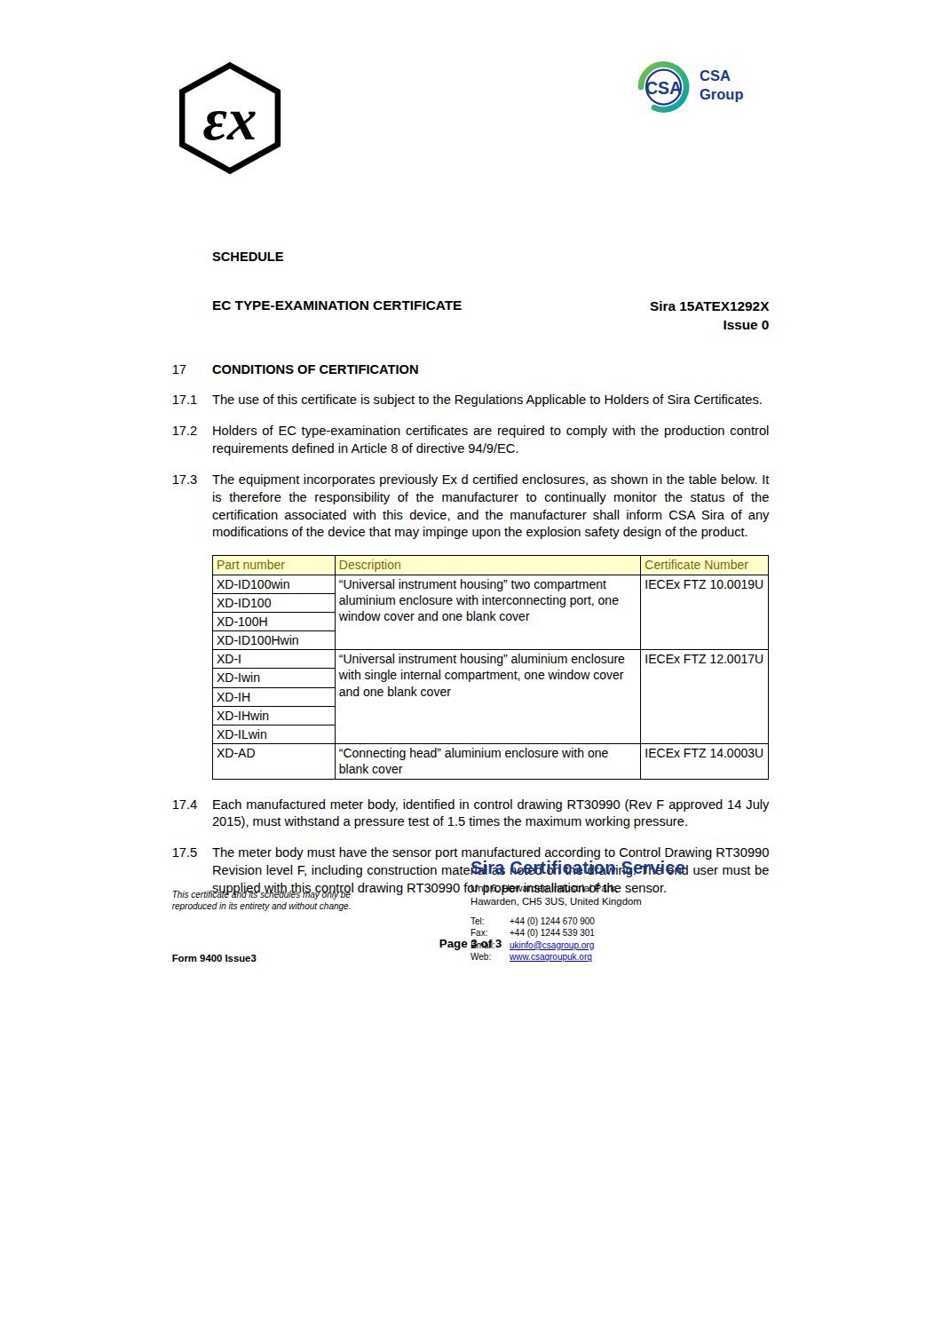εx CSA CSA Group
SCHEDULE
EC TYPE-EXAMINATION CERTIFICATE
Sira 15ATEX1292X
Issue 0
17
CONDITIONS OF CERTIFICATION
17.1
The use of this certificate is subject to the Regulations Applicable to Holders of Sira Certificates.
17.2
Holders of EC type-examination certificates are required to comply with the production control requirements defined in Article 8 of directive 94/9/EC.
17.3
The equipment incorporates previously Ex d certified enclosures, as shown in the table below. It is therefore the responsibility of the manufacturer to continually monitor the status of the certification associated with this device, and the manufacturer shall inform CSA Sira of any modifications of the device that may impinge upon the explosion safety design of the product.
| Part number | Description | Certificate Number |
| XD-ID100win | “Universal instrument housing” two compartment aluminium enclosure with interconnecting port, one window cover and one blank cover | IECEx FTZ 10.0019U |
| XD-ID100 |
| XD-100H |
| XD-ID100Hwin |
| XD-I | “Universal instrument housing” aluminium enclosure with single internal compartment, one window cover and one blank cover | IECEx FTZ 12.0017U |
| XD-Iwin |
| XD-IH |
| XD-IHwin |
| XD-ILwin |
| XD-AD | “Connecting head” aluminium enclosure with one blank cover | IECEx FTZ 14.0003U |
17.4
Each manufactured meter body, identified in control drawing RT30990 (Rev F approved 14 July 2015), must withstand a pressure test of 1.5 times the maximum working pressure.
17.5
The meter body must have the sensor port manufactured according to Control Drawing RT30990 Revision level F, including construction material as noted on the drawing. The end user must be supplied with this control drawing RT30990 for proper installation of the sensor.
Page 3 of 3
This certificate and its schedules may only be
reproduced in its entirety and without change.
Form 9400 Issue3
Sira Certification Service
Unit 6, Hawarden Industrial Park,
Hawarden, CH5 3US, United Kingdom
| Tel: | +44 (0) 1244 670 900 |
| Fax: | +44 (0) 1244 539 301 |
| Email: | ukinfo@csagroup.org |
| Web: | www.csagroupuk.org |